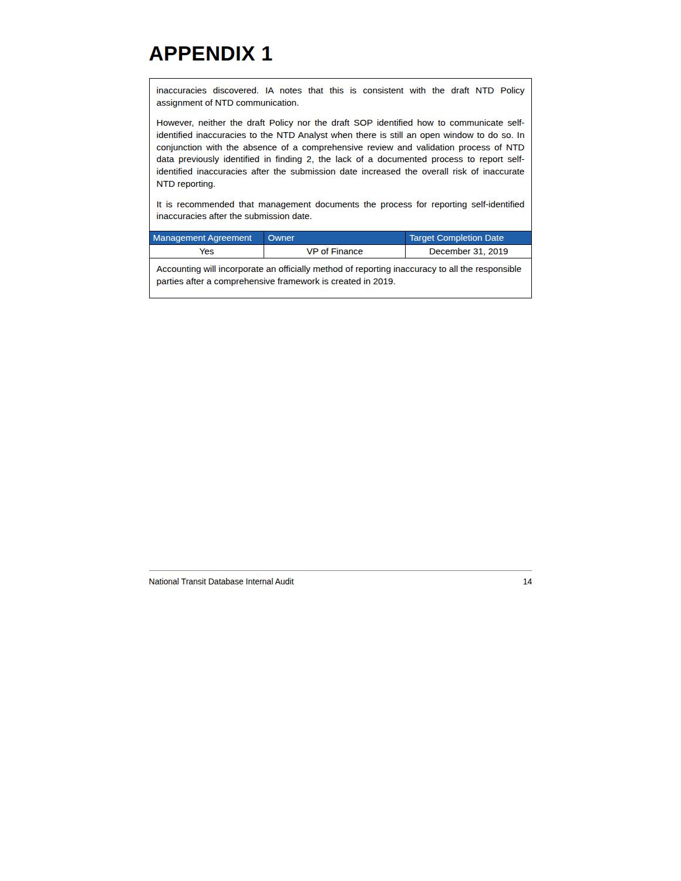APPENDIX 1
inaccuracies discovered. IA notes that this is consistent with the draft NTD Policy assignment of NTD communication.
However, neither the draft Policy nor the draft SOP identified how to communicate self-identified inaccuracies to the NTD Analyst when there is still an open window to do so. In conjunction with the absence of a comprehensive review and validation process of NTD data previously identified in finding 2, the lack of a documented process to report self-identified inaccuracies after the submission date increased the overall risk of inaccurate NTD reporting.
It is recommended that management documents the process for reporting self-identified inaccuracies after the submission date.
| Management Agreement | Owner | Target Completion Date |
| --- | --- | --- |
| Yes | VP of Finance | December 31, 2019 |
Accounting will incorporate an officially method of reporting inaccuracy to all the responsible parties after a comprehensive framework is created in 2019.
National Transit Database Internal Audit 14